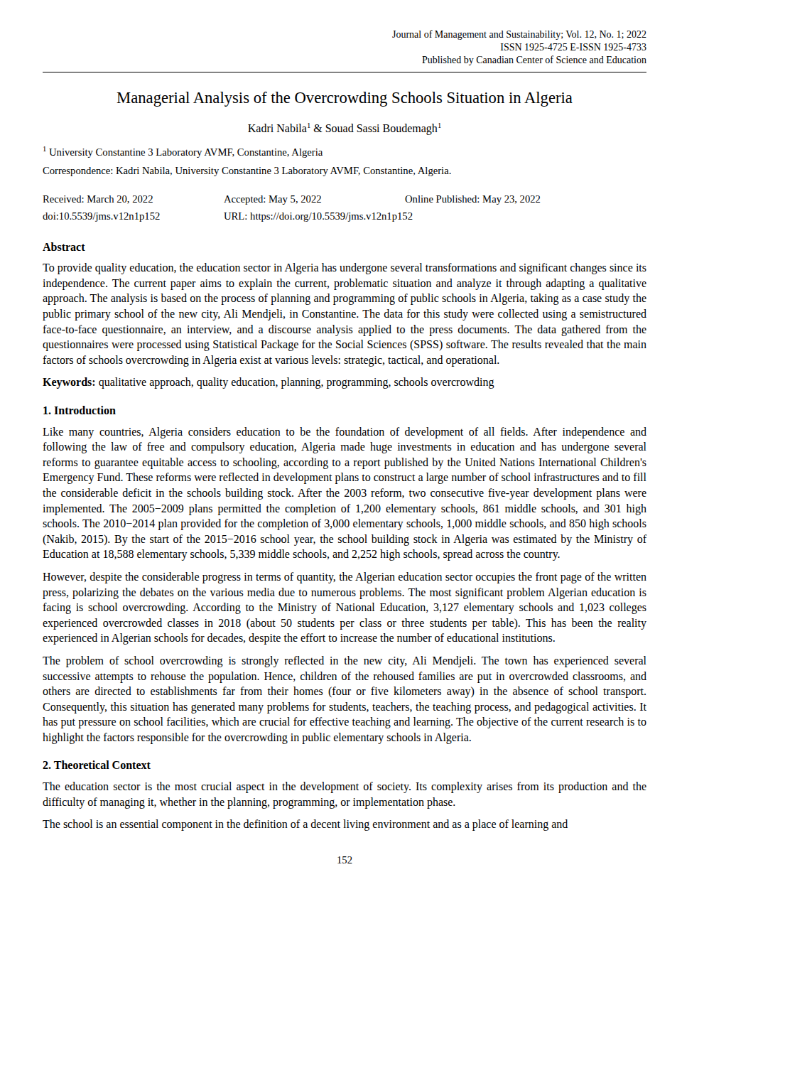Journal of Management and Sustainability; Vol. 12, No. 1; 2022
ISSN 1925-4725 E-ISSN 1925-4733
Published by Canadian Center of Science and Education
Managerial Analysis of the Overcrowding Schools Situation in Algeria
Kadri Nabila1 & Souad Sassi Boudemagh1
1 University Constantine 3 Laboratory AVMF, Constantine, Algeria
Correspondence: Kadri Nabila, University Constantine 3 Laboratory AVMF, Constantine, Algeria.
| Received: March 20, 2022 | Accepted: May 5, 2022 | Online Published: May 23, 2022 |
| doi:10.5539/jms.v12n1p152 | URL: https://doi.org/10.5539/jms.v12n1p152 |
Abstract
To provide quality education, the education sector in Algeria has undergone several transformations and significant changes since its independence. The current paper aims to explain the current, problematic situation and analyze it through adapting a qualitative approach. The analysis is based on the process of planning and programming of public schools in Algeria, taking as a case study the public primary school of the new city, Ali Mendjeli, in Constantine. The data for this study were collected using a semistructured face-to-face questionnaire, an interview, and a discourse analysis applied to the press documents. The data gathered from the questionnaires were processed using Statistical Package for the Social Sciences (SPSS) software. The results revealed that the main factors of schools overcrowding in Algeria exist at various levels: strategic, tactical, and operational.
Keywords: qualitative approach, quality education, planning, programming, schools overcrowding
1. Introduction
Like many countries, Algeria considers education to be the foundation of development of all fields. After independence and following the law of free and compulsory education, Algeria made huge investments in education and has undergone several reforms to guarantee equitable access to schooling, according to a report published by the United Nations International Children's Emergency Fund. These reforms were reflected in development plans to construct a large number of school infrastructures and to fill the considerable deficit in the schools building stock. After the 2003 reform, two consecutive five-year development plans were implemented. The 2005−2009 plans permitted the completion of 1,200 elementary schools, 861 middle schools, and 301 high schools. The 2010−2014 plan provided for the completion of 3,000 elementary schools, 1,000 middle schools, and 850 high schools (Nakib, 2015). By the start of the 2015−2016 school year, the school building stock in Algeria was estimated by the Ministry of Education at 18,588 elementary schools, 5,339 middle schools, and 2,252 high schools, spread across the country.
However, despite the considerable progress in terms of quantity, the Algerian education sector occupies the front page of the written press, polarizing the debates on the various media due to numerous problems. The most significant problem Algerian education is facing is school overcrowding. According to the Ministry of National Education, 3,127 elementary schools and 1,023 colleges experienced overcrowded classes in 2018 (about 50 students per class or three students per table). This has been the reality experienced in Algerian schools for decades, despite the effort to increase the number of educational institutions.
The problem of school overcrowding is strongly reflected in the new city, Ali Mendjeli. The town has experienced several successive attempts to rehouse the population. Hence, children of the rehoused families are put in overcrowded classrooms, and others are directed to establishments far from their homes (four or five kilometers away) in the absence of school transport. Consequently, this situation has generated many problems for students, teachers, the teaching process, and pedagogical activities. It has put pressure on school facilities, which are crucial for effective teaching and learning. The objective of the current research is to highlight the factors responsible for the overcrowding in public elementary schools in Algeria.
2. Theoretical Context
The education sector is the most crucial aspect in the development of society. Its complexity arises from its production and the difficulty of managing it, whether in the planning, programming, or implementation phase.
The school is an essential component in the definition of a decent living environment and as a place of learning and
152